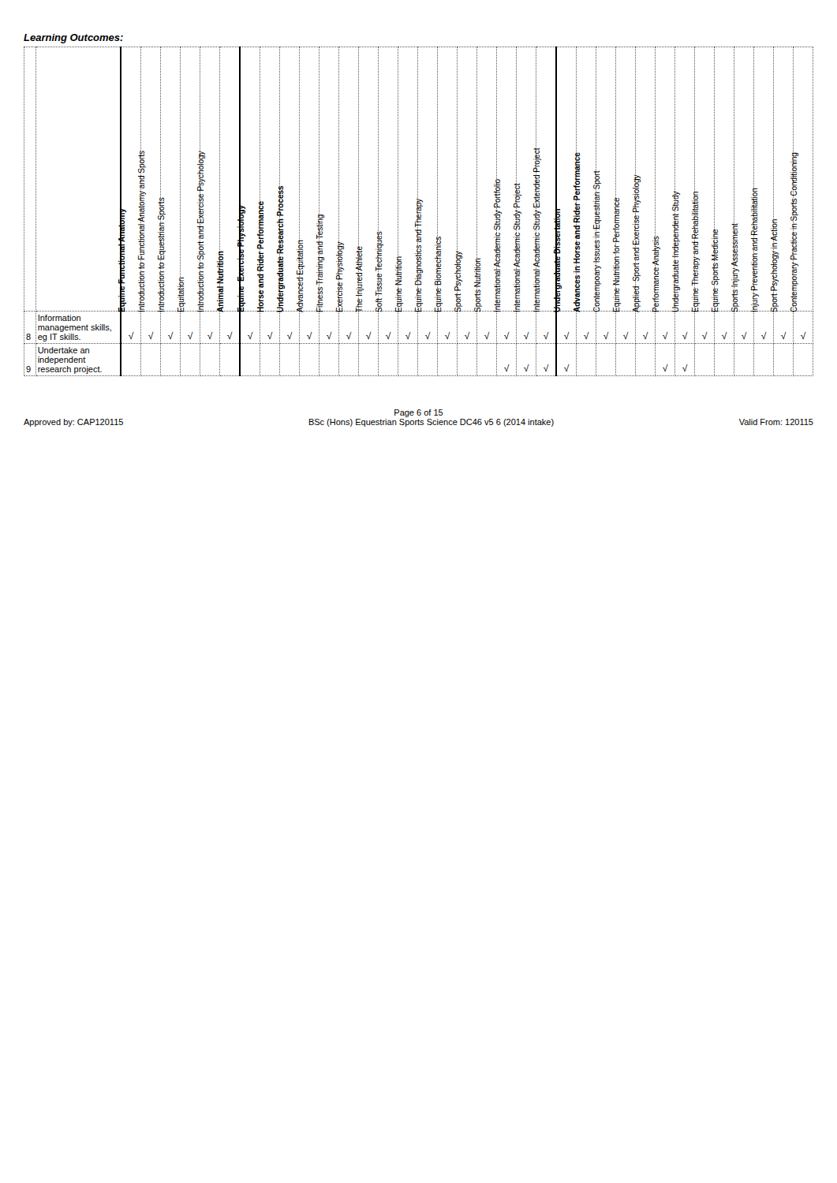Learning Outcomes:
| | | Equine Functional Anatomy | Introduction to Functional Anatomy and Sports | Introduction to Equestrian Sports | Equitation | Introduction to Sport and Exercise Psychology | Animal Nutrition | Equine Exercise Physiology | Horse and Rider Performance | Undergraduate Research Process | Advanced Equitation | Fitness Training and Testing | Exercise Physiology | The Injured Athlete | Soft Tissue Techniques | Equine Nutrition | Equine Diagnostics and Therapy | Equine Biomechanics | Sport Psychology | Sports Nutrition | International Academic Study Portfolio | International Academic Study Project | International Academic Study Extended Project | Undergraduate Dissertation | Advances in Horse and Rider Performance | Contempoary Issues in Equestrian Sport | Equine Nutrition for Performance | Applied Sport and Exercise Physiology | Performance Analysis | Undergraduate Independent Study | Equine Therapy and Rehabilitation | Equine Sports Medicine | Sports Injury Assessment | Injury Prevention and Rehabilitation | Sport Psychology in Action | Contemporary Practice in Sports Conditioning |
| --- | --- | --- | --- | --- | --- | --- | --- | --- | --- | --- | --- | --- | --- | --- | --- | --- | --- | --- | --- | --- | --- | --- | --- | --- | --- | --- | --- | --- | --- | --- | --- | --- | --- | --- | --- | --- |
| 8 | Information management skills, eg IT skills. | √ | √ | √ | √ | √ | √ | √ | √ | √ | √ | √ | √ | √ | √ | √ | √ | √ | √ | √ | √ | √ | √ | √ | √ | √ | √ | √ | √ | √ | √ | √ | √ | √ | √ | √ |
| 9 | Undertake an independent research project. | | | | | | | | | | | | | | | | | | | | √ | √ | √ | √ | | | | | √ | √ | | | | | | |
Page 6 of 15
Approved by: CAP120115
BSc (Hons) Equestrian Sports Science DC46 v5 6 (2014 intake)
Valid From: 120115